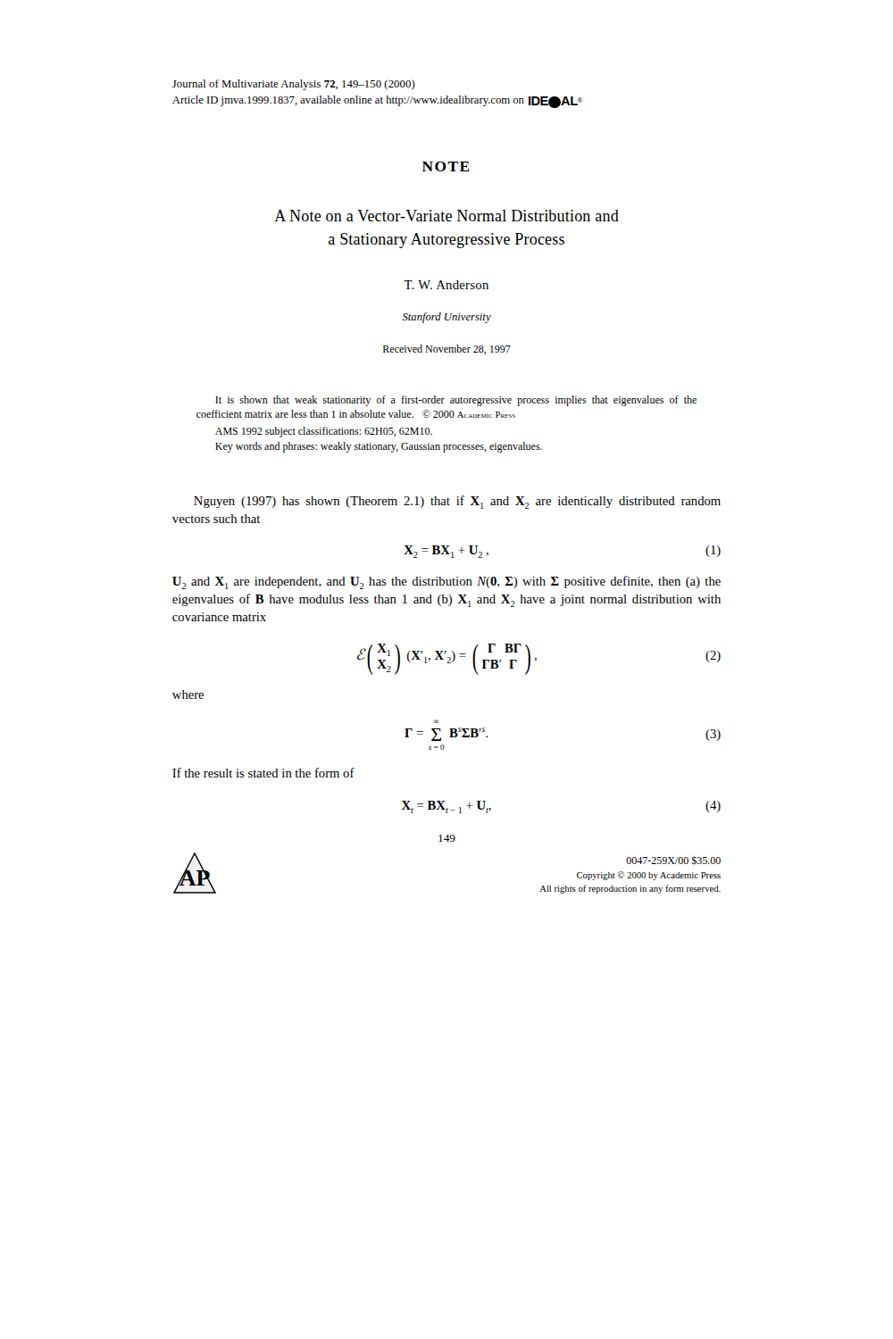Journal of Multivariate Analysis 72, 149–150 (2000)
Article ID jmva.1999.1837, available online at http://www.idealibrary.com on IDE AL®
NOTE
A Note on a Vector-Variate Normal Distribution and
a Stationary Autoregressive Process
T. W. Anderson
Stanford University
Received November 28, 1997
It is shown that weak stationarity of a first-order autoregressive process implies that eigenvalues of the coefficient matrix are less than 1 in absolute value. © 2000 Academic Press
AMS 1992 subject classifications: 62H05, 62M10.
Key words and phrases: weakly stationary, Gaussian processes, eigenvalues.
Nguyen (1997) has shown (Theorem 2.1) that if X1 and X2 are identically distributed random vectors such that
X2 = BX1 + U2 ,
(1)
U2 and X1 are independent, and U2 has the distribution N(0, Σ) with Σ positive definite, then (a) the eigenvalues of B have modulus less than 1 and (b) X1 and X2 have a joint normal distribution with covariance matrix
ℰ(X1 X2) (X′1, X′2) = (ΓBΓ ΓB′Γ),
(2)
where
Γ = ∞Σs = 0 BsΣB′s.
(3)
If the result is stated in the form of
Xt = BXt − 1 + Ut,
(4)
149
AP
0047-259X/00 $35.00
Copyright © 2000 by Academic Press
All rights of reproduction in any form reserved.